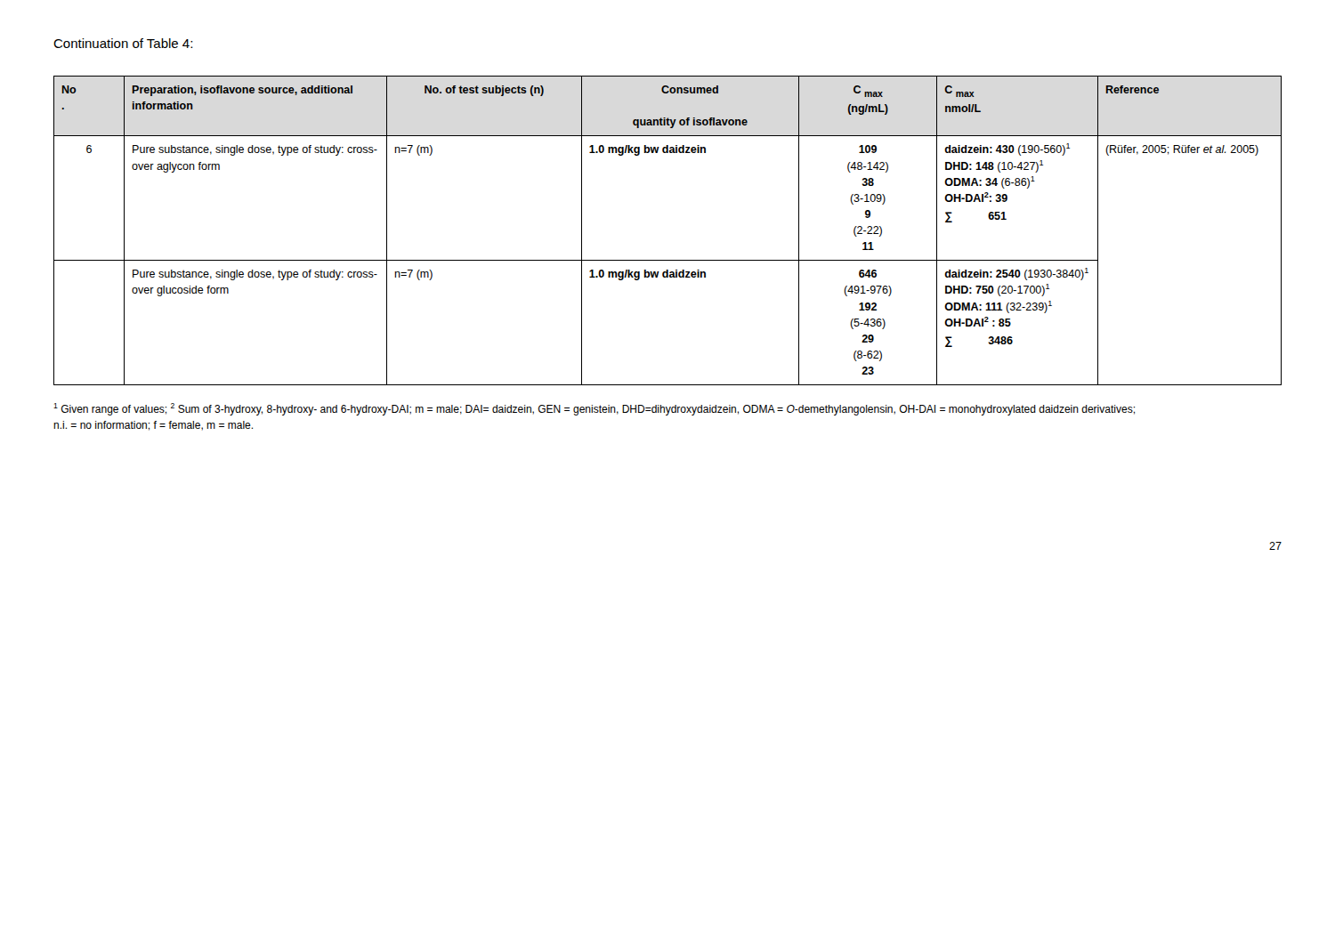Continuation of Table 4:
| No . | Preparation, isoflavone source, additional information | No. of test subjects (n) | Consumed quantity of isoflavone | C max (ng/mL) | C max nmol/L | Reference |
| --- | --- | --- | --- | --- | --- | --- |
| 6 | Pure substance, single dose, type of study: cross-over aglycon form | n=7 (m) | 1.0 mg/kg bw daidzein | 109 (48-142) 38 (3-109) 9 (2-22) 11 | daidzein: 430 (190-560) 1 DHD: 148 (10-427) 1 ODMA: 34 (6-86) 1 OH-DAI 2 : 39 ∑ 651 | (Rüfer, 2005; Rüfer et al. 2005) |
| | Pure substance, single dose, type of study: cross-over glucoside form | n=7 (m) | 1.0 mg/kg bw daidzein | 646 (491-976) 192 (5-436) 29 (8-62) 23 | daidzein: 2540 (1930-3840) 1 DHD: 750 (20-1700) 1 ODMA: 111 (32-239) 1 OH-DAI 2 : 85 ∑ 3486 |
1 Given range of values; 2 Sum of 3-hydroxy, 8-hydroxy- and 6-hydroxy-DAI; m = male; DAI= daidzein, GEN = genistein, DHD=dihydroxydaidzein, ODMA = O-demethylangolensin, OH-DAI = monohydroxylated daidzein derivatives;
n.i. = no information; f = female, m = male.
27